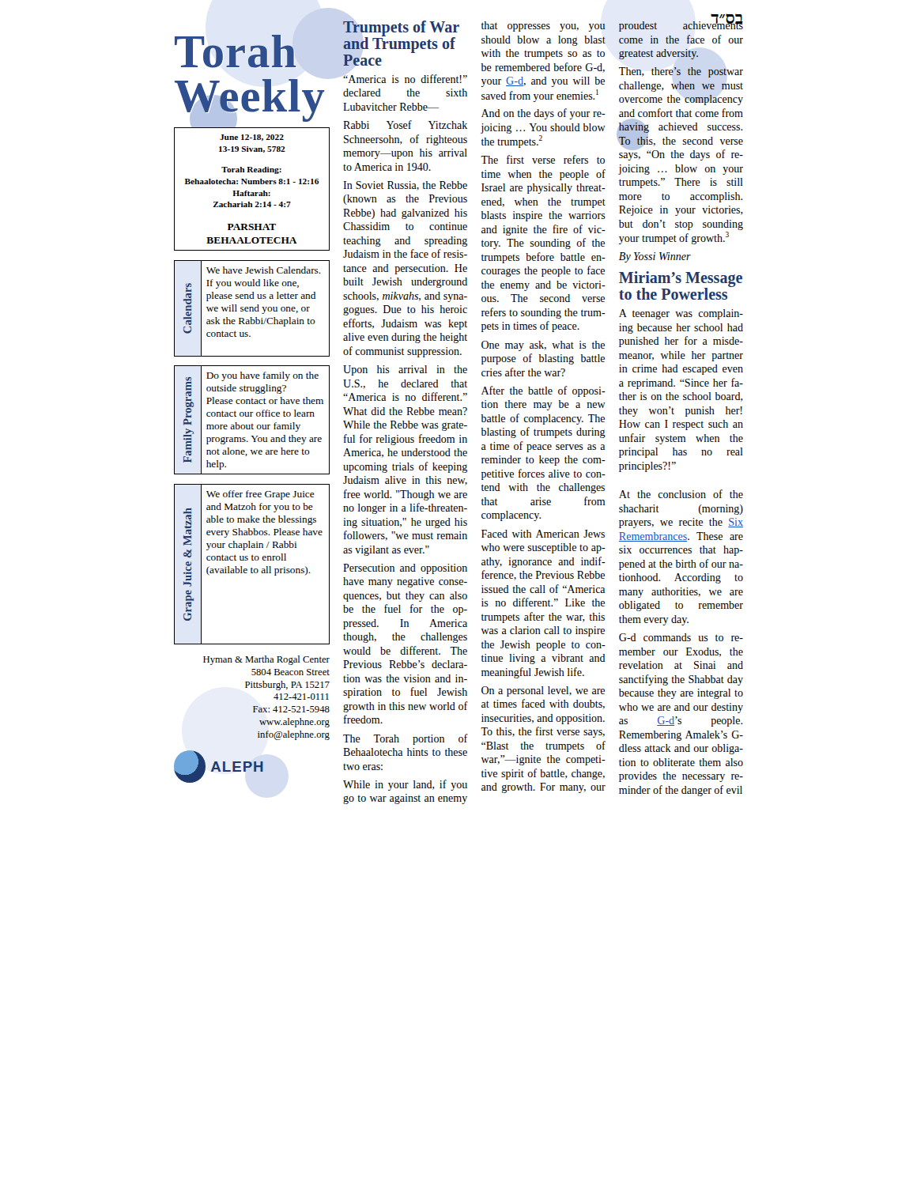בס״ד
Torah
Weekly
June 12-18, 2022
13-19 Sivan, 5782
Torah Reading:
Behaalotecha: Numbers 8:1 - 12:16
Haftarah:
Zachariah 2:14 - 4:7
PARSHAT
BEHAALOTECHA
Calendars
We have Jewish Calendars. If you would like one, please send us a letter and we will send you one, or ask the Rabbi/Chaplain to contact us.
Family Programs
Do you have family on the outside struggling?
Please contact or have them contact our office to learn more about our family programs. You and they are not alone, we are here to help.
Grape Juice & Matzah
We offer free Grape Juice and Matzoh for you to be able to make the blessings every Shabbos. Please have your chaplain / Rabbi contact us to enroll (available to all prisons).
Hyman & Martha Rogal Center
5804 Beacon Street
Pittsburgh, PA 15217
412-421-0111
Fax: 412-521-5948
www.alephne.org
info@alephne.org
ALEPH
Trumpets of War and Trumpets of Peace
“America is no different!” declared the sixth Lubavitcher Rebbe—
Rabbi Yosef Yitzchak Schneersohn, of righteous memory—upon his arrival to America in 1940.
In Soviet Russia, the Rebbe (known as the Previous Rebbe) had galvanized his Chassidim to continue teaching and spreading Judaism in the face of resistance and persecution. He built Jewish underground schools, mikvahs, and synagogues. Due to his heroic efforts, Judaism was kept alive even during the height of communist suppression.
Upon his arrival in the U.S., he declared that “America is no different.” What did the Rebbe mean? While the Rebbe was grateful for religious freedom in America, he understood the upcoming trials of keeping Judaism alive in this new, free world. "Though we are no longer in a life-threatening situation," he urged his followers, "we must remain as vigilant as ever."
Persecution and opposition have many negative consequences, but they can also be the fuel for the oppressed. In America though, the challenges would be different. The Previous Rebbe’s declaration was the vision and inspiration to fuel Jewish growth in this new world of freedom.
The Torah portion of Behaalotecha hints to these two eras:
While in your land, if you go to war against an enemy that oppresses you, you should blow a long blast with the trumpets so as to be remembered before G-d, your G-d, and you will be saved from your enemies.1
And on the days of your rejoicing … You should blow the trumpets.2
The first verse refers to time when the people of Israel are physically threatened, when the trumpet blasts inspire the warriors and ignite the fire of victory. The sounding of the trumpets before battle encourages the people to face the enemy and be victorious. The second verse refers to sounding the trumpets in times of peace.
One may ask, what is the purpose of blasting battle cries after the war?
After the battle of opposition there may be a new battle of complacency. The blasting of trumpets during a time of peace serves as a reminder to keep the competitive forces alive to contend with the challenges that arise from complacency.
Faced with American Jews who were susceptible to apathy, ignorance and indifference, the Previous Rebbe issued the call of “America is no different.” Like the trumpets after the war, this was a clarion call to inspire the Jewish people to continue living a vibrant and meaningful Jewish life.
On a personal level, we are at times faced with doubts, insecurities, and opposition. To this, the first verse says, “Blast the trumpets of war,”—ignite the competitive spirit of battle, change, and growth. For many, our proudest achievements come in the face of our greatest adversity.
Then, there’s the postwar challenge, when we must overcome the complacency and comfort that come from having achieved success. To this, the second verse says, “On the days of rejoicing … blow on your trumpets.” There is still more to accomplish. Rejoice in your victories, but don’t stop sounding your trumpet of growth.3
By Yossi Winner
Miriam’s Message to the Powerless
A teenager was complaining because her school had punished her for a misdemeanor, while her partner in crime had escaped even a reprimand. “Since her father is on the school board, they won’t punish her! How can I respect such an unfair system when the principal has no real principles?!”
At the conclusion of the shacharit (morning) prayers, we recite the Six Remembrances. These are six occurrences that happened at the birth of our nationhood. According to many authorities, we are obligated to remember them every day.
G-d commands us to remember our Exodus, the revelation at Sinai and sanctifying the Shabbat day because they are integral to who we are and our destiny as G-d’s people. Remembering Amalek’s G-dless attack and our obligation to obliterate them also provides the necessary reminder of the danger of evil